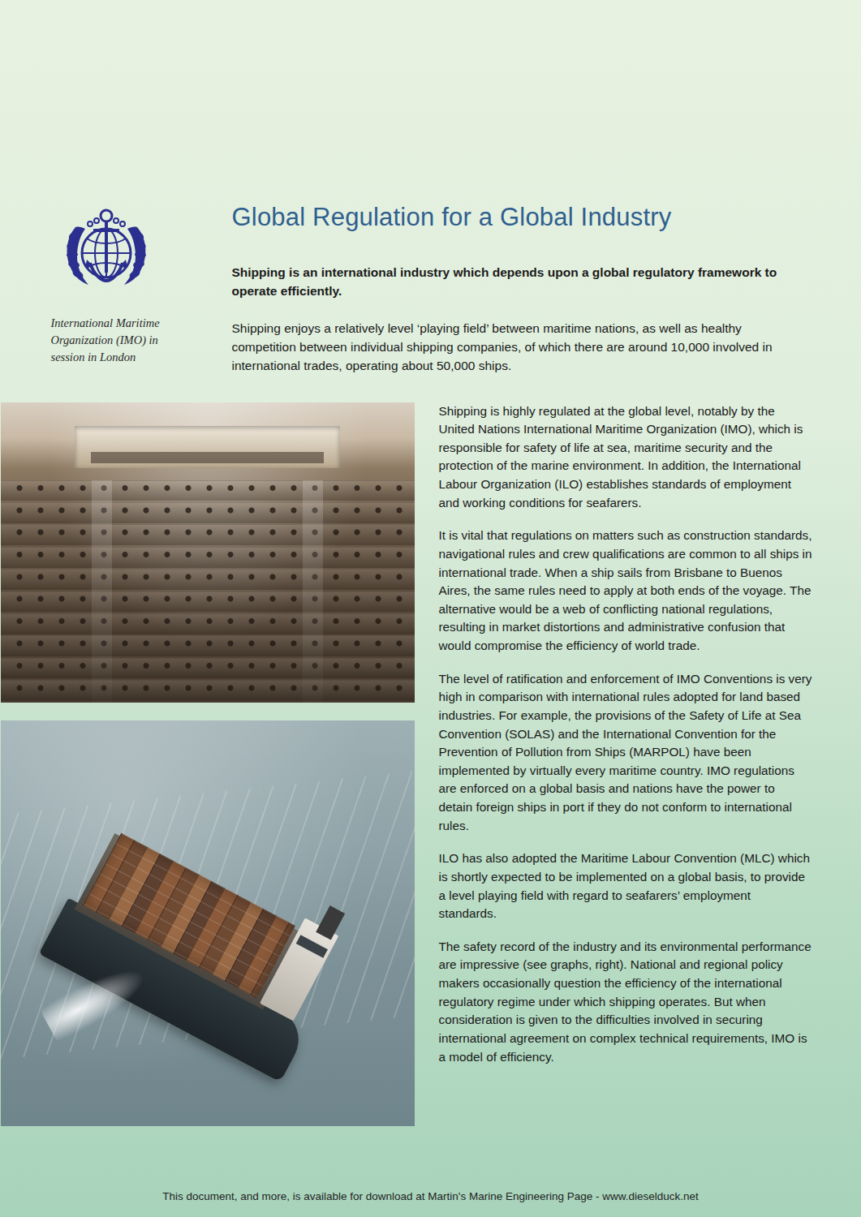International Maritime
Organization (IMO) in
session in London
Global Regulation for a Global Industry
Shipping is an international industry which depends upon a global regulatory framework to operate efficiently.
Shipping enjoys a relatively level ‘playing field’ between maritime nations, as well as healthy competition between individual shipping companies, of which there are around 10,000 involved in international trades, operating about 50,000 ships.
Shipping is highly regulated at the global level, notably by the United Nations International Maritime Organization (IMO), which is responsible for safety of life at sea, maritime security and the protection of the marine environment. In addition, the International Labour Organization (ILO) establishes standards of employment and working conditions for seafarers.
It is vital that regulations on matters such as construction standards, navigational rules and crew qualifications are common to all ships in international trade. When a ship sails from Brisbane to Buenos Aires, the same rules need to apply at both ends of the voyage. The alternative would be a web of conflicting national regulations, resulting in market distortions and administrative confusion that would compromise the efficiency of world trade.
The level of ratification and enforcement of IMO Conventions is very high in comparison with international rules adopted for land based industries. For example, the provisions of the Safety of Life at Sea Convention (SOLAS) and the International Convention for the Prevention of Pollution from Ships (MARPOL) have been implemented by virtually every maritime country. IMO regulations are enforced on a global basis and nations have the power to detain foreign ships in port if they do not conform to international rules.
ILO has also adopted the Maritime Labour Convention (MLC) which is shortly expected to be implemented on a global basis, to provide a level playing field with regard to seafarers’ employment standards.
The safety record of the industry and its environmental performance are impressive (see graphs, right). National and regional policy makers occasionally question the efficiency of the international regulatory regime under which shipping operates. But when consideration is given to the difficulties involved in securing international agreement on complex technical requirements, IMO is a model of efficiency.
This document, and more, is available for download at Martin's Marine Engineering Page - www.dieselduck.net